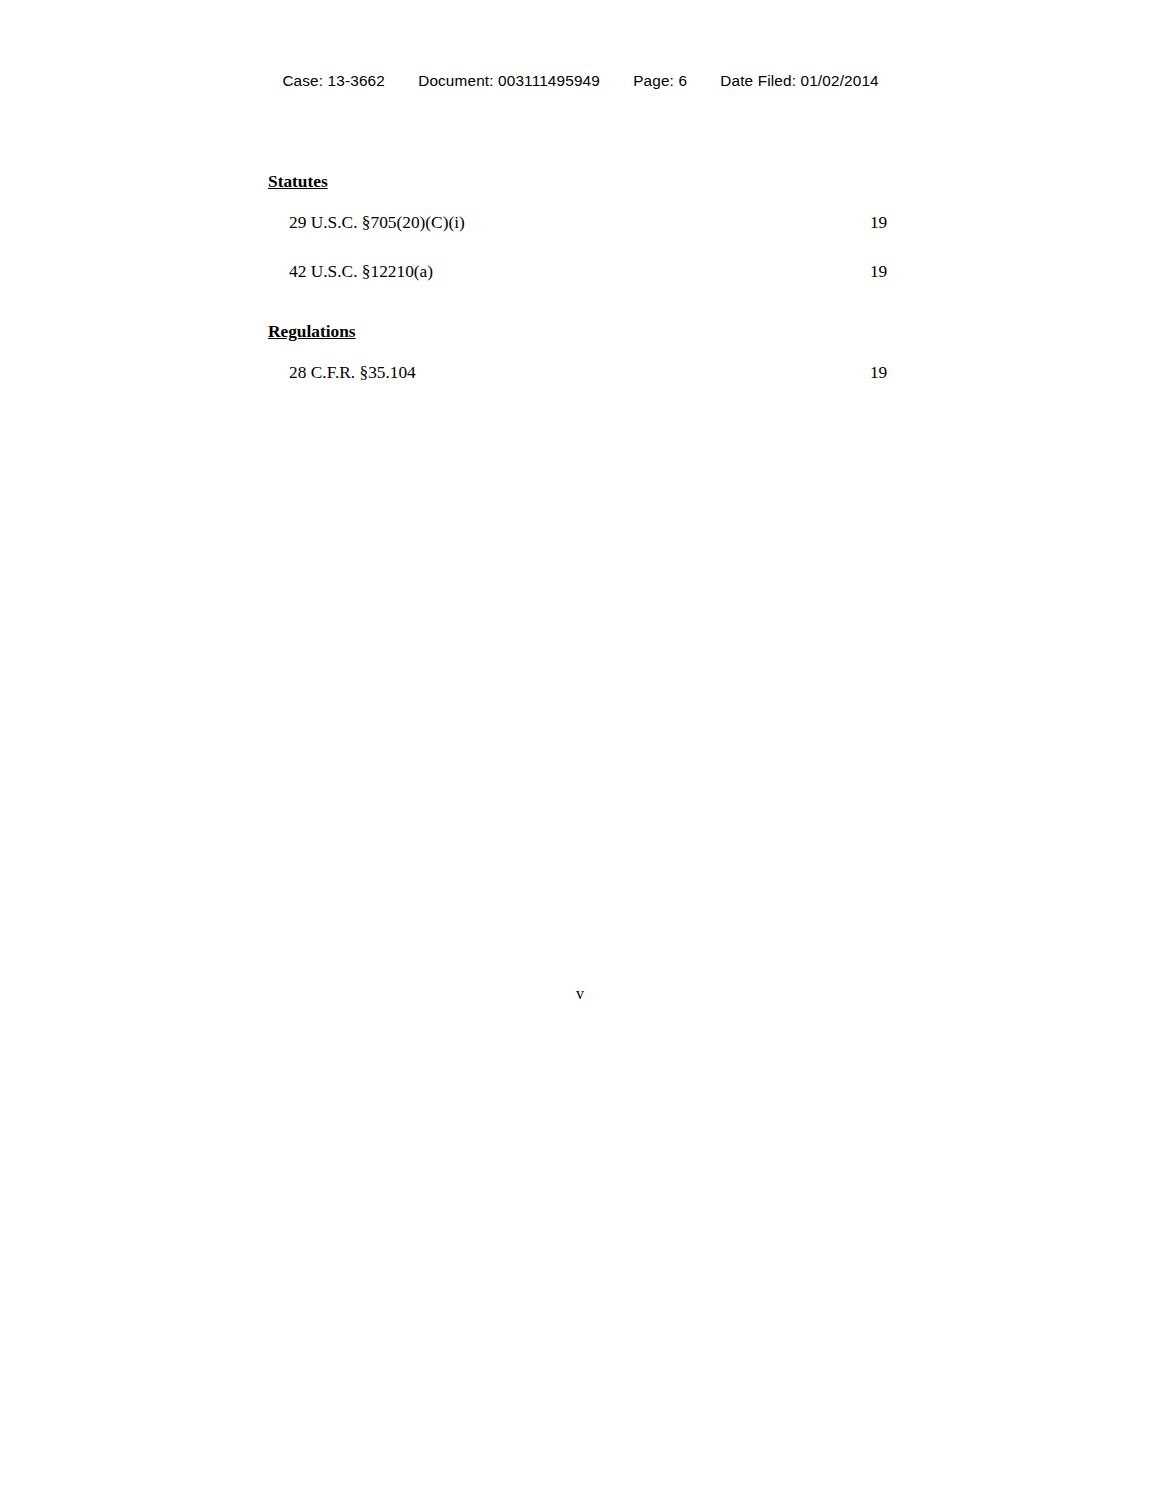Case: 13-3662 Document: 003111495949 Page: 6 Date Filed: 01/02/2014
Statutes
29 U.S.C. §705(20)(C)(i) 19
42 U.S.C. §12210(a) 19
Regulations
28 C.F.R. §35.104 19
v